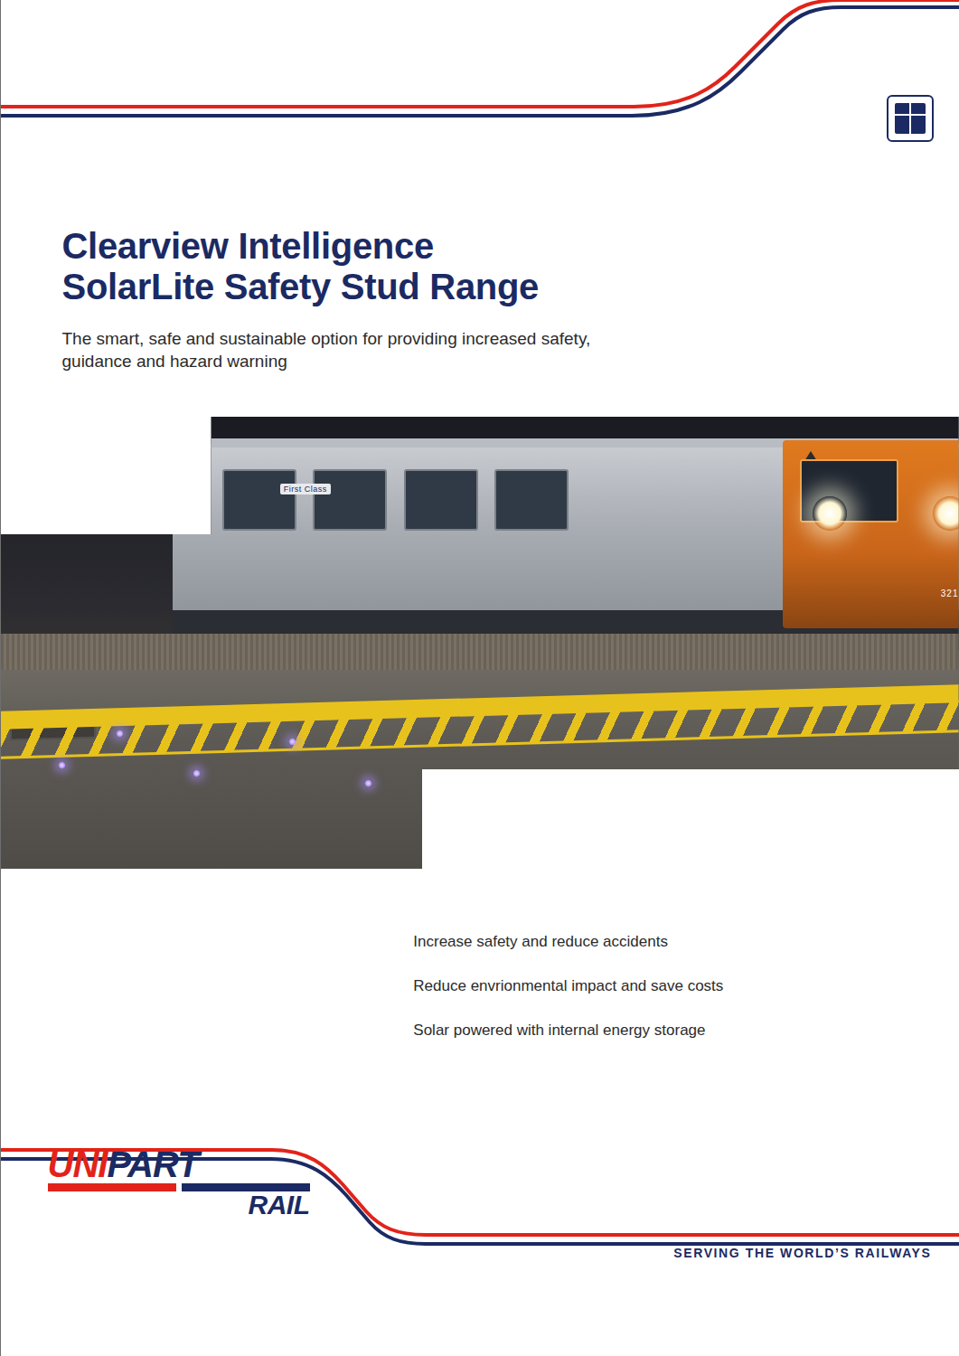Clearview Intelligence
SolarLite Safety Stud Range
The smart, safe and sustainable option for providing increased safety, guidance and hazard warning
First Class
321 324
Increase safety and reduce accidents
Reduce envrionmental impact and save costs
Solar powered with internal energy storage
UNIPART
RAIL
SERVING THE WORLD’S RAILWAYS